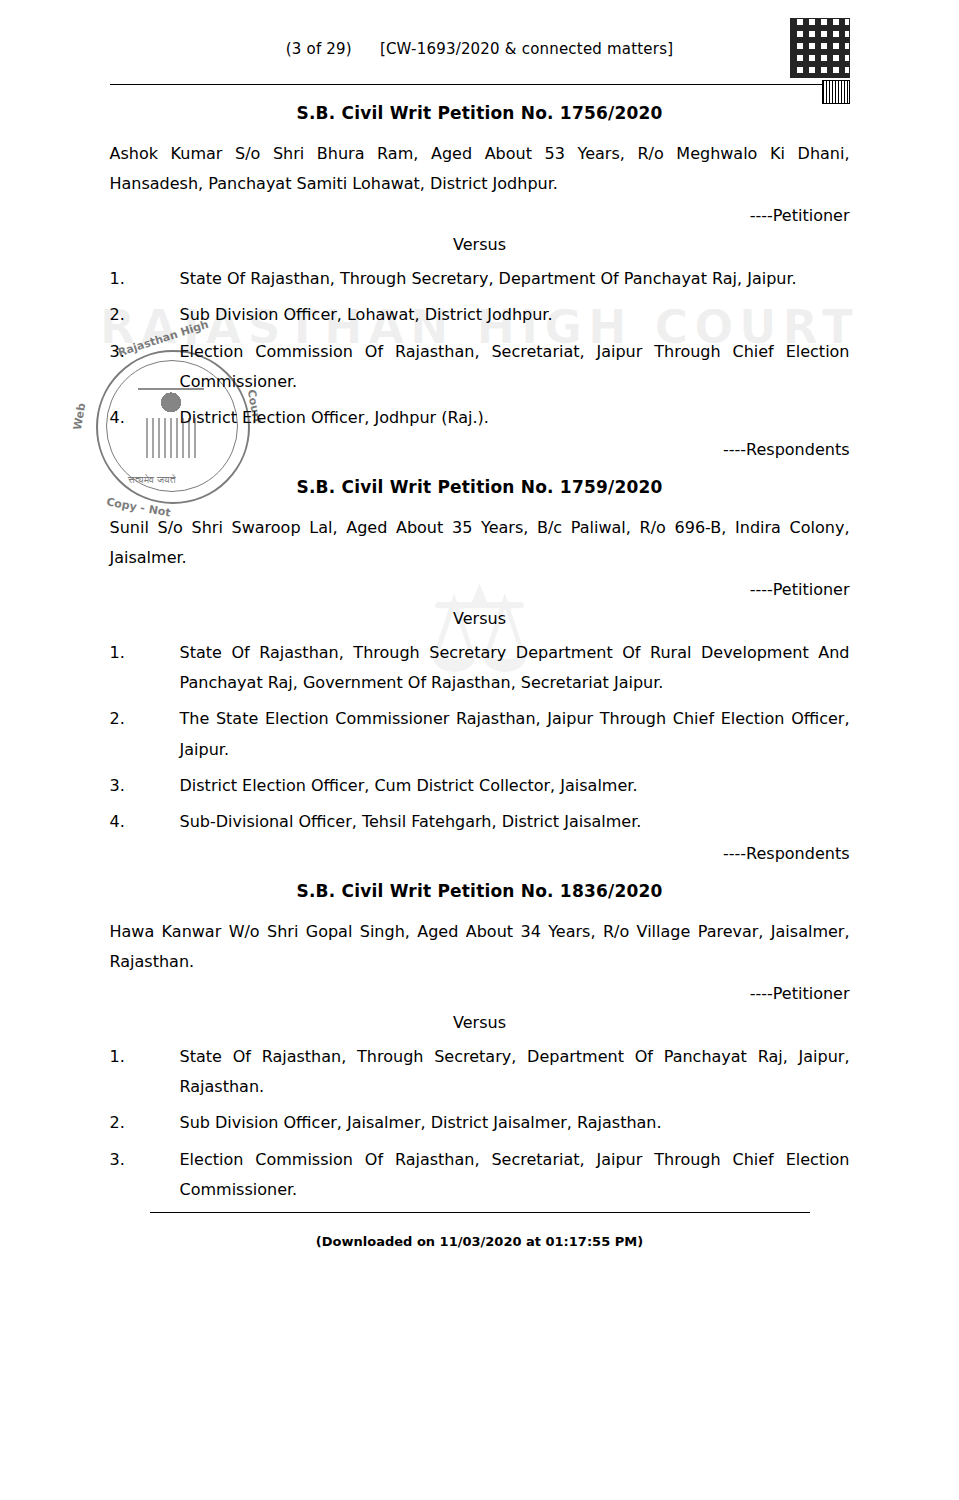(3 of 29)[CW-1693/2020 & connected matters]
Rajasthan High
Court
Copy - Not
Web
सत्यमेव जयते
RAJASTHAN HIGH COURT
⚖
S.B. Civil Writ Petition No. 1756/2020
Ashok Kumar S/o Shri Bhura Ram, Aged About 53 Years, R/o Meghwalo Ki Dhani, Hansadesh, Panchayat Samiti Lohawat, District Jodhpur.
----Petitioner
Versus
1. State Of Rajasthan, Through Secretary, Department Of Panchayat Raj, Jaipur.
2. Sub Division Officer, Lohawat, District Jodhpur.
3. Election Commission Of Rajasthan, Secretariat, Jaipur Through Chief Election Commissioner.
4. District Election Officer, Jodhpur (Raj.).
----Respondents
S.B. Civil Writ Petition No. 1759/2020
Sunil S/o Shri Swaroop Lal, Aged About 35 Years, B/c Paliwal, R/o 696-B, Indira Colony, Jaisalmer.
----Petitioner
Versus
1. State Of Rajasthan, Through Secretary Department Of Rural Development And Panchayat Raj, Government Of Rajasthan, Secretariat Jaipur.
2. The State Election Commissioner Rajasthan, Jaipur Through Chief Election Officer, Jaipur.
3. District Election Officer, Cum District Collector, Jaisalmer.
4. Sub-Divisional Officer, Tehsil Fatehgarh, District Jaisalmer.
----Respondents
S.B. Civil Writ Petition No. 1836/2020
Hawa Kanwar W/o Shri Gopal Singh, Aged About 34 Years, R/o Village Parevar, Jaisalmer, Rajasthan.
----Petitioner
Versus
1. State Of Rajasthan, Through Secretary, Department Of Panchayat Raj, Jaipur, Rajasthan.
2. Sub Division Officer, Jaisalmer, District Jaisalmer, Rajasthan.
3. Election Commission Of Rajasthan, Secretariat, Jaipur Through Chief Election Commissioner.
(Downloaded on 11/03/2020 at 01:17:55 PM)